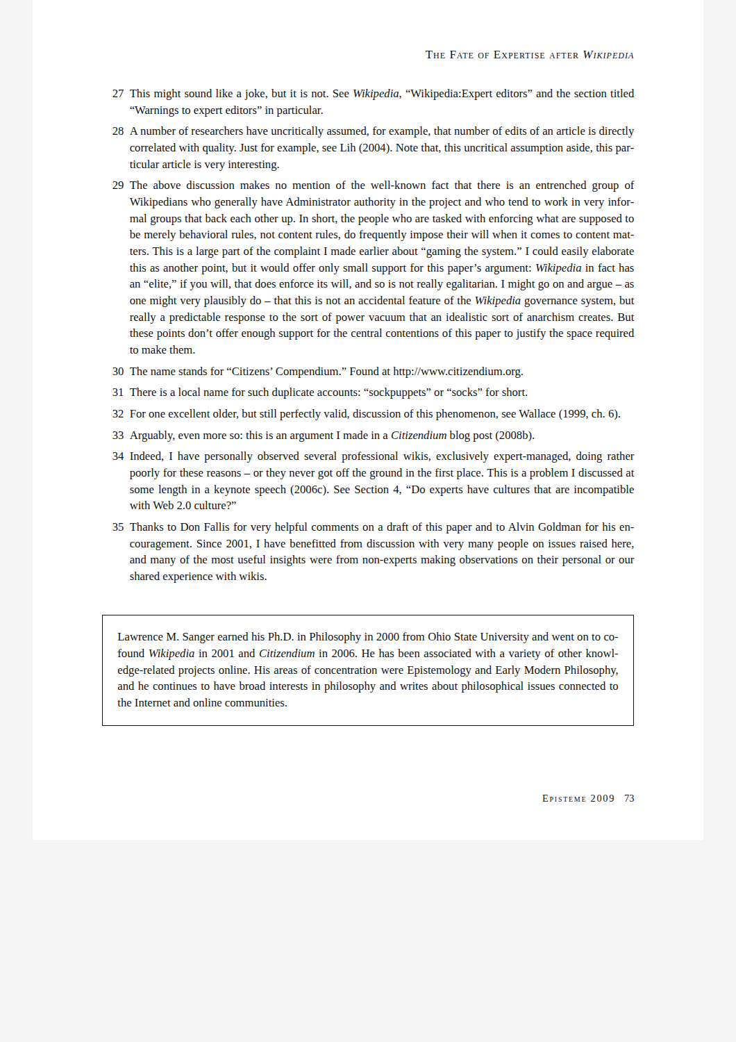The Fate of Expertise after Wikipedia
27 This might sound like a joke, but it is not. See Wikipedia, “Wikipedia:Expert editors” and the section titled “Warnings to expert editors” in particular.
28 A number of researchers have uncritically assumed, for example, that number of edits of an article is directly correlated with quality. Just for example, see Lih (2004). Note that, this uncritical assumption aside, this particular article is very interesting.
29 The above discussion makes no mention of the well-known fact that there is an entrenched group of Wikipedians who generally have Administrator authority in the project and who tend to work in very informal groups that back each other up. In short, the people who are tasked with enforcing what are supposed to be merely behavioral rules, not content rules, do frequently impose their will when it comes to content matters. This is a large part of the complaint I made earlier about “gaming the system.” I could easily elaborate this as another point, but it would offer only small support for this paper’s argument: Wikipedia in fact has an “elite,” if you will, that does enforce its will, and so is not really egalitarian. I might go on and argue – as one might very plausibly do – that this is not an accidental feature of the Wikipedia governance system, but really a predictable response to the sort of power vacuum that an idealistic sort of anarchism creates. But these points don’t offer enough support for the central contentions of this paper to justify the space required to make them.
30 The name stands for “Citizens’ Compendium.” Found at http://www.citizendium.org.
31 There is a local name for such duplicate accounts: “sockpuppets” or “socks” for short.
32 For one excellent older, but still perfectly valid, discussion of this phenomenon, see Wallace (1999, ch. 6).
33 Arguably, even more so: this is an argument I made in a Citizendium blog post (2008b).
34 Indeed, I have personally observed several professional wikis, exclusively expert-managed, doing rather poorly for these reasons – or they never got off the ground in the first place. This is a problem I discussed at some length in a keynote speech (2006c). See Section 4, “Do experts have cultures that are incompatible with Web 2.0 culture?”
35 Thanks to Don Fallis for very helpful comments on a draft of this paper and to Alvin Goldman for his encouragement. Since 2001, I have benefitted from discussion with very many people on issues raised here, and many of the most useful insights were from non-experts making observations on their personal or our shared experience with wikis.
Lawrence M. Sanger earned his Ph.D. in Philosophy in 2000 from Ohio State University and went on to co-found Wikipedia in 2001 and Citizendium in 2006. He has been associated with a variety of other knowledge-related projects online. His areas of concentration were Epistemology and Early Modern Philosophy, and he continues to have broad interests in philosophy and writes about philosophical issues connected to the Internet and online communities.
Episteme 200973